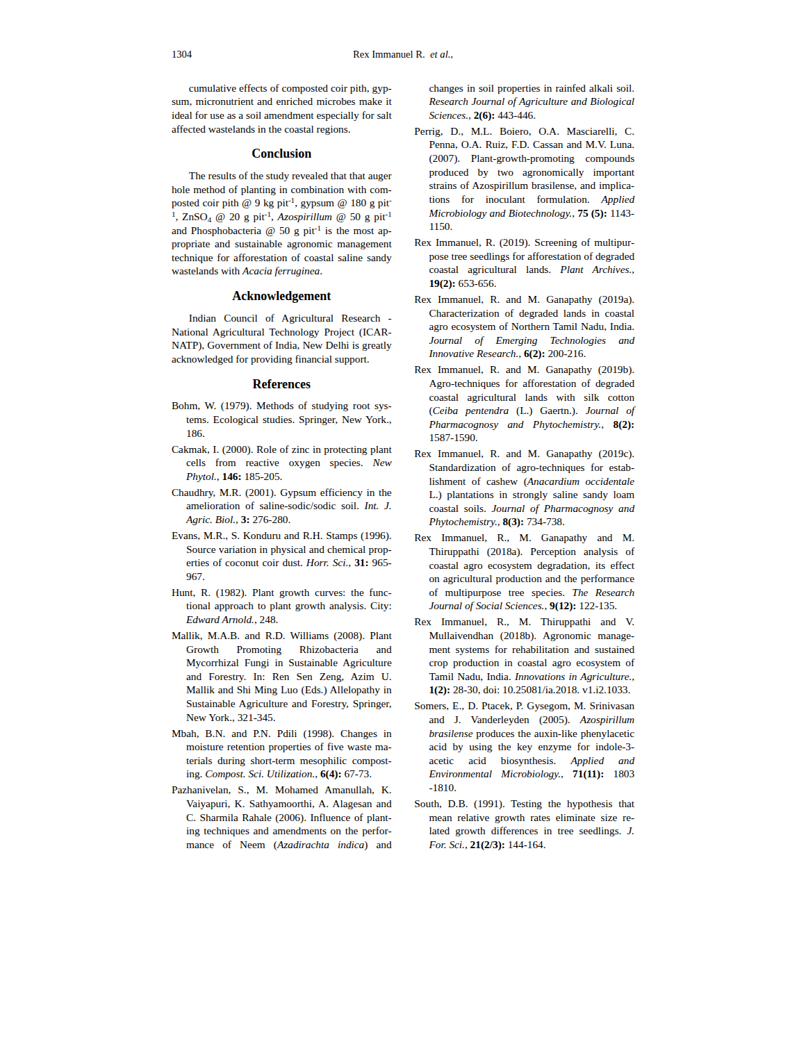1304
Rex Immanuel R. et al.,
cumulative effects of composted coir pith, gypsum, micronutrient and enriched microbes make it ideal for use as a soil amendment especially for salt affected wastelands in the coastal regions.
Conclusion
The results of the study revealed that that auger hole method of planting in combination with composted coir pith @ 9 kg pit-1, gypsum @ 180 g pit-1, ZnSO4 @ 20 g pit-1, Azospirillum @ 50 g pit-1 and Phosphobacteria @ 50 g pit-1 is the most appropriate and sustainable agronomic management technique for afforestation of coastal saline sandy wastelands with Acacia ferruginea.
Acknowledgement
Indian Council of Agricultural Research - National Agricultural Technology Project (ICAR-NATP), Government of India, New Delhi is greatly acknowledged for providing financial support.
References
Bohm, W. (1979). Methods of studying root systems. Ecological studies. Springer, New York., 186.
Cakmak, I. (2000). Role of zinc in protecting plant cells from reactive oxygen species. New Phytol., 146: 185-205.
Chaudhry, M.R. (2001). Gypsum efficiency in the amelioration of saline-sodic/sodic soil. Int. J. Agric. Biol., 3: 276-280.
Evans, M.R., S. Konduru and R.H. Stamps (1996). Source variation in physical and chemical properties of coconut coir dust. Horr. Sci., 31: 965-967.
Hunt, R. (1982). Plant growth curves: the functional approach to plant growth analysis. City: Edward Arnold., 248.
Mallik, M.A.B. and R.D. Williams (2008). Plant Growth Promoting Rhizobacteria and Mycorrhizal Fungi in Sustainable Agriculture and Forestry. In: Ren Sen Zeng, Azim U. Mallik and Shi Ming Luo (Eds.) Allelopathy in Sustainable Agriculture and Forestry, Springer, New York., 321-345.
Mbah, B.N. and P.N. Pdili (1998). Changes in moisture retention properties of five waste materials during short-term mesophilic composting. Compost. Sci. Utilization., 6(4): 67-73.
Pazhanivelan, S., M. Mohamed Amanullah, K. Vaiyapuri, K. Sathyamoorthi, A. Alagesan and C. Sharmila Rahale (2006). Influence of planting techniques and amendments on the performance of Neem (Azadirachta indica) and changes in soil properties in rainfed alkali soil. Research Journal of Agriculture and Biological Sciences., 2(6): 443-446.
Perrig, D., M.L. Boiero, O.A. Masciarelli, C. Penna, O.A. Ruiz, F.D. Cassan and M.V. Luna. (2007). Plant-growth-promoting compounds produced by two agronomically important strains of Azospirillum brasilense, and implications for inoculant formulation. Applied Microbiology and Biotechnology., 75 (5): 1143-1150.
Rex Immanuel, R. (2019). Screening of multipurpose tree seedlings for afforestation of degraded coastal agricultural lands. Plant Archives., 19(2): 653-656.
Rex Immanuel, R. and M. Ganapathy (2019a). Characterization of degraded lands in coastal agro ecosystem of Northern Tamil Nadu, India. Journal of Emerging Technologies and Innovative Research., 6(2): 200-216.
Rex Immanuel, R. and M. Ganapathy (2019b). Agro-techniques for afforestation of degraded coastal agricultural lands with silk cotton (Ceiba pentendra (L.) Gaertn.). Journal of Pharmacognosy and Phytochemistry., 8(2): 1587-1590.
Rex Immanuel, R. and M. Ganapathy (2019c). Standardization of agro-techniques for establishment of cashew (Anacardium occidentale L.) plantations in strongly saline sandy loam coastal soils. Journal of Pharmacognosy and Phytochemistry., 8(3): 734-738.
Rex Immanuel, R., M. Ganapathy and M. Thiruppathi (2018a). Perception analysis of coastal agro ecosystem degradation, its effect on agricultural production and the performance of multipurpose tree species. The Research Journal of Social Sciences., 9(12): 122-135.
Rex Immanuel, R., M. Thiruppathi and V. Mullaivendhan (2018b). Agronomic management systems for rehabilitation and sustained crop production in coastal agro ecosystem of Tamil Nadu, India. Innovations in Agriculture., 1(2): 28-30, doi: 10.25081/ia.2018. v1.i2.1033.
Somers, E., D. Ptacek, P. Gysegom, M. Srinivasan and J. Vanderleyden (2005). Azospirillum brasilense produces the auxin-like phenylacetic acid by using the key enzyme for indole-3-acetic acid biosynthesis. Applied and Environmental Microbiology., 71(11): 1803 -1810.
South, D.B. (1991). Testing the hypothesis that mean relative growth rates eliminate size related growth differences in tree seedlings. J. For. Sci., 21(2/3): 144-164.